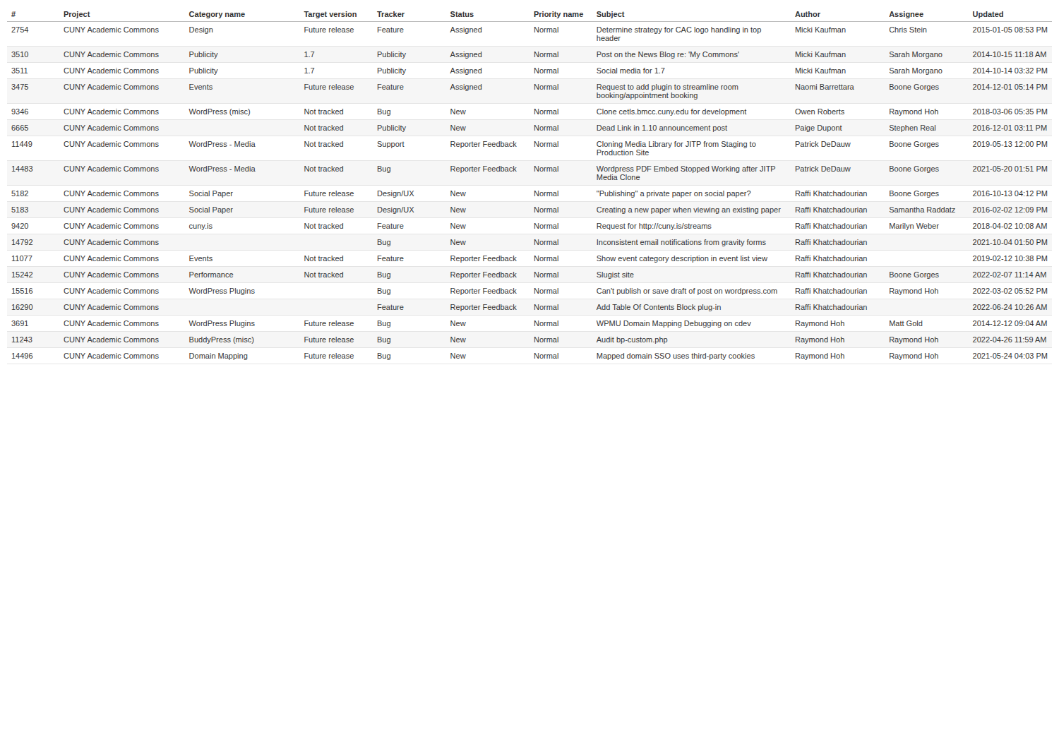| # | Project | Category name | Target version | Tracker | Status | Priority name | Subject | Author | Assignee | Updated |
| --- | --- | --- | --- | --- | --- | --- | --- | --- | --- | --- |
| 2754 | CUNY Academic Commons | Design | Future release | Feature | Assigned | Normal | Determine strategy for CAC logo handling in top header | Micki Kaufman | Chris Stein | 2015-01-05 08:53 PM |
| 3510 | CUNY Academic Commons | Publicity | 1.7 | Publicity | Assigned | Normal | Post on the News Blog re: 'My Commons' | Micki Kaufman | Sarah Morgano | 2014-10-15 11:18 AM |
| 3511 | CUNY Academic Commons | Publicity | 1.7 | Publicity | Assigned | Normal | Social media for 1.7 | Micki Kaufman | Sarah Morgano | 2014-10-14 03:32 PM |
| 3475 | CUNY Academic Commons | Events | Future release | Feature | Assigned | Normal | Request to add plugin to streamline room booking/appointment booking | Naomi Barrettara | Boone Gorges | 2014-12-01 05:14 PM |
| 9346 | CUNY Academic Commons | WordPress (misc) | Not tracked | Bug | New | Normal | Clone cetls.bmcc.cuny.edu for development | Owen Roberts | Raymond Hoh | 2018-03-06 05:35 PM |
| 6665 | CUNY Academic Commons | | Not tracked | Publicity | New | Normal | Dead Link in 1.10 announcement post | Paige Dupont | Stephen Real | 2016-12-01 03:11 PM |
| 11449 | CUNY Academic Commons | WordPress - Media | Not tracked | Support | Reporter Feedback | Normal | Cloning Media Library for JITP from Staging to Production Site | Patrick DeDauw | Boone Gorges | 2019-05-13 12:00 PM |
| 14483 | CUNY Academic Commons | WordPress - Media | Not tracked | Bug | Reporter Feedback | Normal | Wordpress PDF Embed Stopped Working after JITP Media Clone | Patrick DeDauw | Boone Gorges | 2021-05-20 01:51 PM |
| 5182 | CUNY Academic Commons | Social Paper | Future release | Design/UX | New | Normal | "Publishing" a private paper on social paper? | Raffi Khatchadourian | Boone Gorges | 2016-10-13 04:12 PM |
| 5183 | CUNY Academic Commons | Social Paper | Future release | Design/UX | New | Normal | Creating a new paper when viewing an existing paper | Raffi Khatchadourian | Samantha Raddatz | 2016-02-02 12:09 PM |
| 9420 | CUNY Academic Commons | cuny.is | Not tracked | Feature | New | Normal | Request for http://cuny.is/streams | Raffi Khatchadourian | Marilyn Weber | 2018-04-02 10:08 AM |
| 14792 | CUNY Academic Commons | | | Bug | New | Normal | Inconsistent email notifications from gravity forms | Raffi Khatchadourian | | 2021-10-04 01:50 PM |
| 11077 | CUNY Academic Commons | Events | Not tracked | Feature | Reporter Feedback | Normal | Show event category description in event list view | Raffi Khatchadourian | | 2019-02-12 10:38 PM |
| 15242 | CUNY Academic Commons | Performance | Not tracked | Bug | Reporter Feedback | Normal | Slugist site | Raffi Khatchadourian | Boone Gorges | 2022-02-07 11:14 AM |
| 15516 | CUNY Academic Commons | WordPress Plugins | | Bug | Reporter Feedback | Normal | Can't publish or save draft of post on wordpress.com | Raffi Khatchadourian | Raymond Hoh | 2022-03-02 05:52 PM |
| 16290 | CUNY Academic Commons | | | Feature | Reporter Feedback | Normal | Add Table Of Contents Block plug-in | Raffi Khatchadourian | | 2022-06-24 10:26 AM |
| 3691 | CUNY Academic Commons | WordPress Plugins | Future release | Bug | New | Normal | WPMU Domain Mapping Debugging on cdev | Raymond Hoh | Matt Gold | 2014-12-12 09:04 AM |
| 11243 | CUNY Academic Commons | BuddyPress (misc) | Future release | Bug | New | Normal | Audit bp-custom.php | Raymond Hoh | Raymond Hoh | 2022-04-26 11:59 AM |
| 14496 | CUNY Academic Commons | Domain Mapping | Future release | Bug | New | Normal | Mapped domain SSO uses third-party cookies | Raymond Hoh | Raymond Hoh | 2021-05-24 04:03 PM |